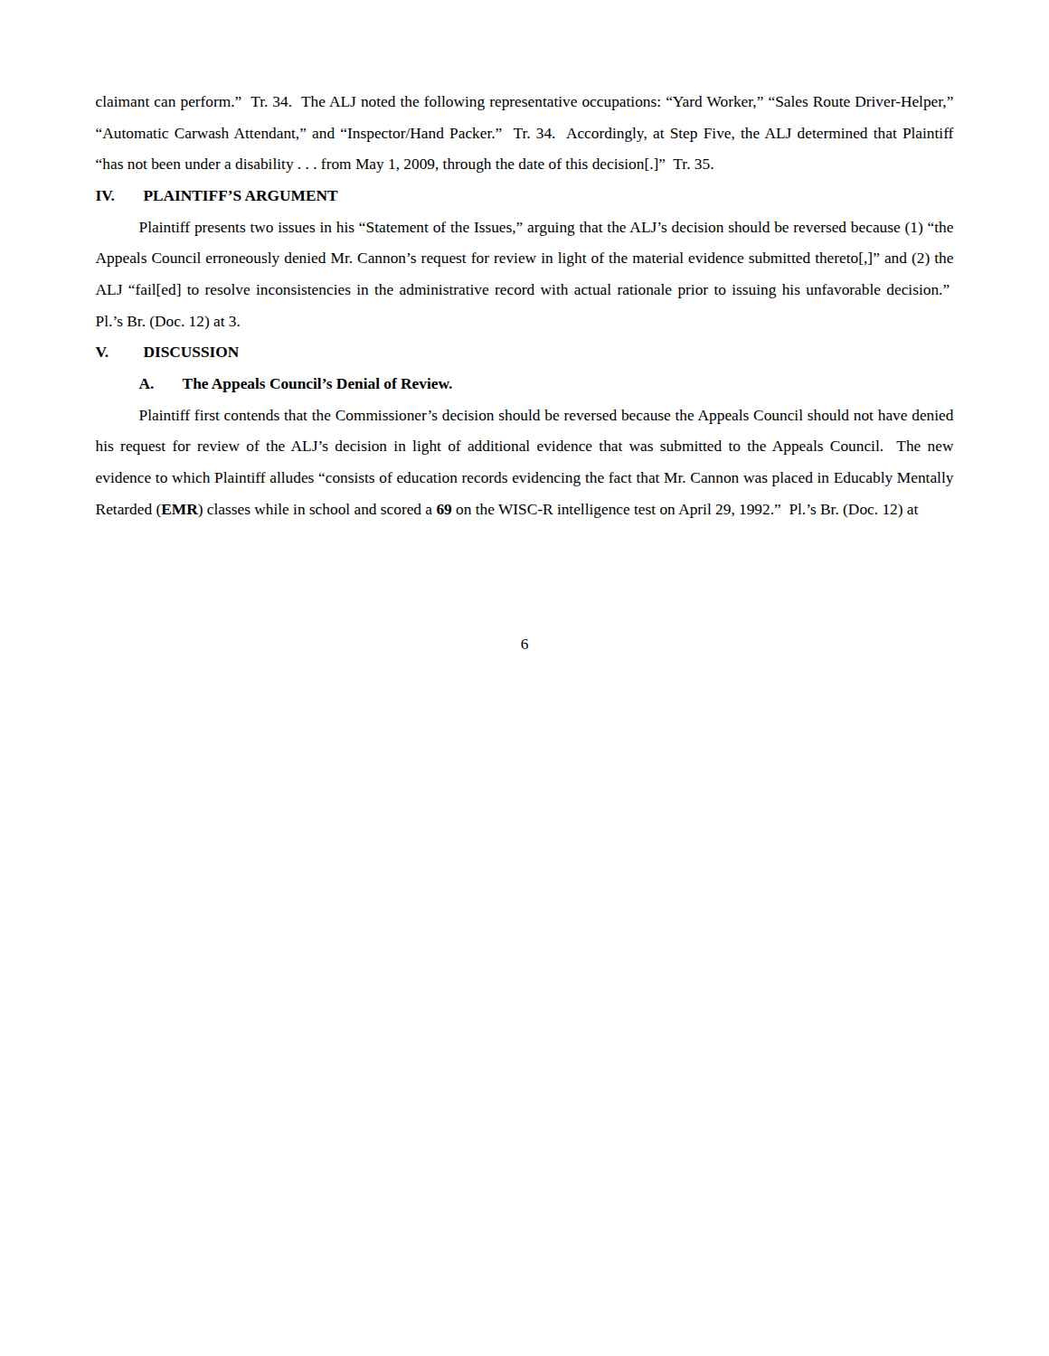claimant can perform.” Tr. 34. The ALJ noted the following representative occupations: “Yard Worker,” “Sales Route Driver-Helper,” “Automatic Carwash Attendant,” and “Inspector/Hand Packer.” Tr. 34. Accordingly, at Step Five, the ALJ determined that Plaintiff “has not been under a disability . . . from May 1, 2009, through the date of this decision[.]” Tr. 35.
IV. PLAINTIFF’S ARGUMENT
Plaintiff presents two issues in his “Statement of the Issues,” arguing that the ALJ’s decision should be reversed because (1) “the Appeals Council erroneously denied Mr. Cannon’s request for review in light of the material evidence submitted thereto[,]” and (2) the ALJ “fail[ed] to resolve inconsistencies in the administrative record with actual rationale prior to issuing his unfavorable decision.” Pl.’s Br. (Doc. 12) at 3.
V. DISCUSSION
A. The Appeals Council’s Denial of Review.
Plaintiff first contends that the Commissioner’s decision should be reversed because the Appeals Council should not have denied his request for review of the ALJ’s decision in light of additional evidence that was submitted to the Appeals Council. The new evidence to which Plaintiff alludes “consists of education records evidencing the fact that Mr. Cannon was placed in Educably Mentally Retarded (EMR) classes while in school and scored a 69 on the WISC-R intelligence test on April 29, 1992.” Pl.’s Br. (Doc. 12) at
6